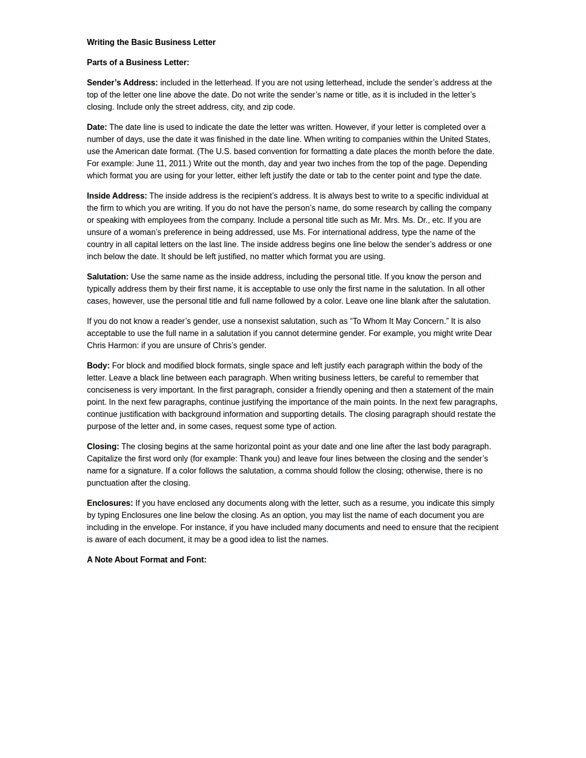Writing the Basic Business Letter
Parts of a Business Letter:
Sender’s Address: included in the letterhead. If you are not using letterhead, include the sender’s address at the top of the letter one line above the date. Do not write the sender’s name or title, as it is included in the letter’s closing. Include only the street address, city, and zip code.
Date: The date line is used to indicate the date the letter was written. However, if your letter is completed over a number of days, use the date it was finished in the date line. When writing to companies within the United States, use the American date format. (The U.S. based convention for formatting a date places the month before the date. For example: June 11, 2011.) Write out the month, day and year two inches from the top of the page. Depending which format you are using for your letter, either left justify the date or tab to the center point and type the date.
Inside Address: The inside address is the recipient’s address. It is always best to write to a specific individual at the firm to which you are writing. If you do not have the person’s name, do some research by calling the company or speaking with employees from the company. Include a personal title such as Mr. Mrs. Ms. Dr., etc. If you are unsure of a woman’s preference in being addressed, use Ms. For international address, type the name of the country in all capital letters on the last line. The inside address begins one line below the sender’s address or one inch below the date. It should be left justified, no matter which format you are using.
Salutation: Use the same name as the inside address, including the personal title. If you know the person and typically address them by their first name, it is acceptable to use only the first name in the salutation. In all other cases, however, use the personal title and full name followed by a color. Leave one line blank after the salutation.
If you do not know a reader’s gender, use a nonsexist salutation, such as “To Whom It May Concern.” It is also acceptable to use the full name in a salutation if you cannot determine gender. For example, you might write Dear Chris Harmon: if you are unsure of Chris’s gender.
Body: For block and modified block formats, single space and left justify each paragraph within the body of the letter. Leave a black line between each paragraph. When writing business letters, be careful to remember that conciseness is very important. In the first paragraph, consider a friendly opening and then a statement of the main point. In the next few paragraphs, continue justifying the importance of the main points. In the next few paragraphs, continue justification with background information and supporting details. The closing paragraph should restate the purpose of the letter and, in some cases, request some type of action.
Closing: The closing begins at the same horizontal point as your date and one line after the last body paragraph. Capitalize the first word only (for example: Thank you) and leave four lines between the closing and the sender’s name for a signature. If a color follows the salutation, a comma should follow the closing; otherwise, there is no punctuation after the closing.
Enclosures: If you have enclosed any documents along with the letter, such as a resume, you indicate this simply by typing Enclosures one line below the closing. As an option, you may list the name of each document you are including in the envelope. For instance, if you have included many documents and need to ensure that the recipient is aware of each document, it may be a good idea to list the names.
A Note About Format and Font: